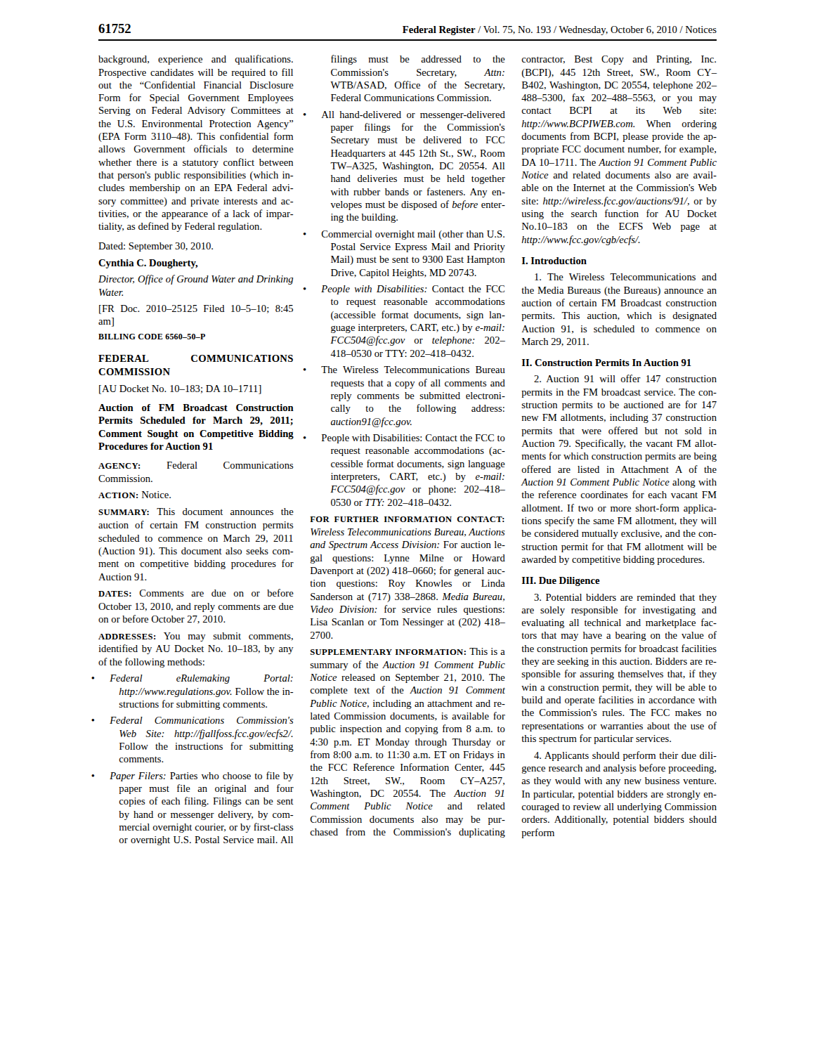61752
Federal Register / Vol. 75, No. 193 / Wednesday, October 6, 2010 / Notices
background, experience and qualifications. Prospective candidates will be required to fill out the “Confidential Financial Disclosure Form for Special Government Employees Serving on Federal Advisory Committees at the U.S. Environmental Protection Agency” (EPA Form 3110–48). This confidential form allows Government officials to determine whether there is a statutory conflict between that person's public responsibilities (which includes membership on an EPA Federal advisory committee) and private interests and activities, or the appearance of a lack of impartiality, as defined by Federal regulation.
Dated: September 30, 2010.
Cynthia C. Dougherty,
Director, Office of Ground Water and Drinking Water.
[FR Doc. 2010–25125 Filed 10–5–10; 8:45 am]
BILLING CODE 6560–50–P
Federal Communications Commission
[AU Docket No. 10–183; DA 10–1711]
Auction of FM Broadcast Construction Permits Scheduled for March 29, 2011; Comment Sought on Competitive Bidding Procedures for Auction 91
AGENCY: Federal Communications Commission.
ACTION: Notice.
SUMMARY: This document announces the auction of certain FM construction permits scheduled to commence on March 29, 2011 (Auction 91). This document also seeks comment on competitive bidding procedures for Auction 91.
DATES: Comments are due on or before October 13, 2010, and reply comments are due on or before October 27, 2010.
ADDRESSES: You may submit comments, identified by AU Docket No. 10–183, by any of the following methods:
Federal eRulemaking Portal: http://www.regulations.gov. Follow the instructions for submitting comments.
Federal Communications Commission's Web Site: http://fjallfoss.fcc.gov/ecfs2/. Follow the instructions for submitting comments.
Paper Filers: Parties who choose to file by paper must file an original and four copies of each filing. Filings can be sent by hand or messenger delivery, by commercial overnight courier, or by first-class or overnight U.S. Postal Service mail. All filings must be addressed to the Commission's Secretary, Attn: WTB/ASAD, Office of the Secretary, Federal Communications Commission.
All hand-delivered or messenger-delivered paper filings for the Commission's Secretary must be delivered to FCC Headquarters at 445 12th St., SW., Room TW–A325, Washington, DC 20554. All hand deliveries must be held together with rubber bands or fasteners. Any envelopes must be disposed of before entering the building.
Commercial overnight mail (other than U.S. Postal Service Express Mail and Priority Mail) must be sent to 9300 East Hampton Drive, Capitol Heights, MD 20743.
People with Disabilities: Contact the FCC to request reasonable accommodations (accessible format documents, sign language interpreters, CART, etc.) by e-mail: FCC504@fcc.gov or telephone: 202–418–0530 or TTY: 202–418–0432.
The Wireless Telecommunications Bureau requests that a copy of all comments and reply comments be submitted electronically to the following address: auction91@fcc.gov.
People with Disabilities: Contact the FCC to request reasonable accommodations (accessible format documents, sign language interpreters, CART, etc.) by e-mail: FCC504@fcc.gov or phone: 202–418–0530 or TTY: 202–418–0432.
FOR FURTHER INFORMATION CONTACT: Wireless Telecommunications Bureau, Auctions and Spectrum Access Division: For auction legal questions: Lynne Milne or Howard Davenport at (202) 418–0660; for general auction questions: Roy Knowles or Linda Sanderson at (717) 338–2868. Media Bureau, Video Division: for service rules questions: Lisa Scanlan or Tom Nessinger at (202) 418–2700.
SUPPLEMENTARY INFORMATION: This is a summary of the Auction 91 Comment Public Notice released on September 21, 2010. The complete text of the Auction 91 Comment Public Notice, including an attachment and related Commission documents, is available for public inspection and copying from 8 a.m. to 4:30 p.m. ET Monday through Thursday or from 8:00 a.m. to 11:30 a.m. ET on Fridays in the FCC Reference Information Center, 445 12th Street, SW., Room CY–A257, Washington, DC 20554. The Auction 91 Comment Public Notice and related Commission documents also may be purchased from the Commission's duplicating contractor, Best Copy and Printing, Inc. (BCPI), 445 12th Street, SW., Room CY–B402, Washington, DC 20554, telephone 202–488–5300, fax 202–488–5563, or you may contact BCPI at its Web site: http://www.BCPIWEB.com. When ordering documents from BCPI, please provide the appropriate FCC document number, for example, DA 10–1711. The Auction 91 Comment Public Notice and related documents also are available on the Internet at the Commission's Web site: http://wireless.fcc.gov/auctions/91/, or by using the search function for AU Docket No.10–183 on the ECFS Web page at http://www.fcc.gov/cgb/ecfs/.
I. Introduction
1. The Wireless Telecommunications and the Media Bureaus (the Bureaus) announce an auction of certain FM Broadcast construction permits. This auction, which is designated Auction 91, is scheduled to commence on March 29, 2011.
II. Construction Permits In Auction 91
2. Auction 91 will offer 147 construction permits in the FM broadcast service. The construction permits to be auctioned are for 147 new FM allotments, including 37 construction permits that were offered but not sold in Auction 79. Specifically, the vacant FM allotments for which construction permits are being offered are listed in Attachment A of the Auction 91 Comment Public Notice along with the reference coordinates for each vacant FM allotment. If two or more short-form applications specify the same FM allotment, they will be considered mutually exclusive, and the construction permit for that FM allotment will be awarded by competitive bidding procedures.
III. Due Diligence
3. Potential bidders are reminded that they are solely responsible for investigating and evaluating all technical and marketplace factors that may have a bearing on the value of the construction permits for broadcast facilities they are seeking in this auction. Bidders are responsible for assuring themselves that, if they win a construction permit, they will be able to build and operate facilities in accordance with the Commission's rules. The FCC makes no representations or warranties about the use of this spectrum for particular services.
4. Applicants should perform their due diligence research and analysis before proceeding, as they would with any new business venture. In particular, potential bidders are strongly encouraged to review all underlying Commission orders. Additionally, potential bidders should perform